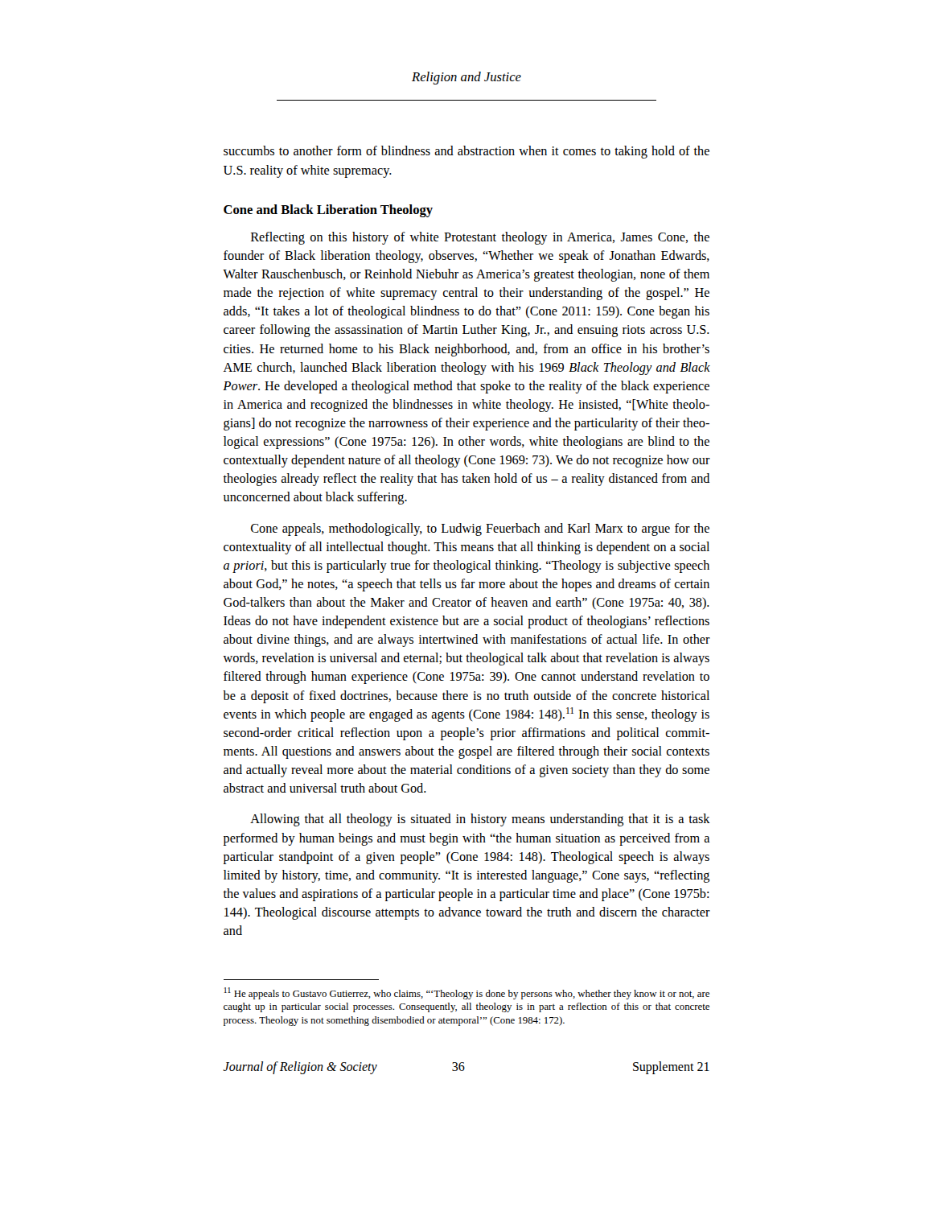Religion and Justice
succumbs to another form of blindness and abstraction when it comes to taking hold of the U.S. reality of white supremacy.
Cone and Black Liberation Theology
Reflecting on this history of white Protestant theology in America, James Cone, the founder of Black liberation theology, observes, “Whether we speak of Jonathan Edwards, Walter Rauschenbusch, or Reinhold Niebuhr as America’s greatest theologian, none of them made the rejection of white supremacy central to their understanding of the gospel.” He adds, “It takes a lot of theological blindness to do that” (Cone 2011: 159). Cone began his career following the assassination of Martin Luther King, Jr., and ensuing riots across U.S. cities. He returned home to his Black neighborhood, and, from an office in his brother’s AME church, launched Black liberation theology with his 1969 Black Theology and Black Power. He developed a theological method that spoke to the reality of the black experience in America and recognized the blindnesses in white theology. He insisted, “[White theologians] do not recognize the narrowness of their experience and the particularity of their theological expressions” (Cone 1975a: 126). In other words, white theologians are blind to the contextually dependent nature of all theology (Cone 1969: 73). We do not recognize how our theologies already reflect the reality that has taken hold of us – a reality distanced from and unconcerned about black suffering.
Cone appeals, methodologically, to Ludwig Feuerbach and Karl Marx to argue for the contextuality of all intellectual thought. This means that all thinking is dependent on a social a priori, but this is particularly true for theological thinking. “Theology is subjective speech about God,” he notes, “a speech that tells us far more about the hopes and dreams of certain God-talkers than about the Maker and Creator of heaven and earth” (Cone 1975a: 40, 38). Ideas do not have independent existence but are a social product of theologians’ reflections about divine things, and are always intertwined with manifestations of actual life. In other words, revelation is universal and eternal; but theological talk about that revelation is always filtered through human experience (Cone 1975a: 39). One cannot understand revelation to be a deposit of fixed doctrines, because there is no truth outside of the concrete historical events in which people are engaged as agents (Cone 1984: 148).11 In this sense, theology is second-order critical reflection upon a people’s prior affirmations and political commitments. All questions and answers about the gospel are filtered through their social contexts and actually reveal more about the material conditions of a given society than they do some abstract and universal truth about God.
Allowing that all theology is situated in history means understanding that it is a task performed by human beings and must begin with “the human situation as perceived from a particular standpoint of a given people” (Cone 1984: 148). Theological speech is always limited by history, time, and community. “It is interested language,” Cone says, “reflecting the values and aspirations of a particular people in a particular time and place” (Cone 1975b: 144). Theological discourse attempts to advance toward the truth and discern the character and
11 He appeals to Gustavo Gutierrez, who claims, “‘Theology is done by persons who, whether they know it or not, are caught up in particular social processes. Consequently, all theology is in part a reflection of this or that concrete process. Theology is not something disembodied or atemporal’” (Cone 1984: 172).
Journal of Religion & Society 36 Supplement 21